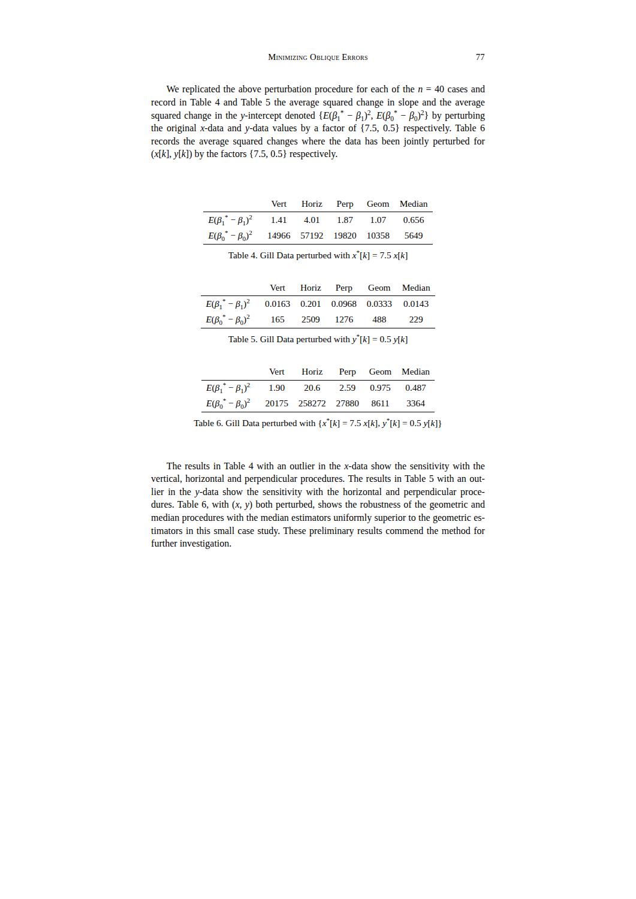Minimizing Oblique Errors 77
We replicated the above perturbation procedure for each of the n = 40 cases and record in Table 4 and Table 5 the average squared change in slope and the average squared change in the y-intercept denoted {E(β1* − β1)2, E(β0* − β0)2} by perturbing the original x-data and y-data values by a factor of {7.5, 0.5} respectively. Table 6 records the average squared changes where the data has been jointly perturbed for (x[k], y[k]) by the factors {7.5, 0.5} respectively.
| | Vert | Horiz | Perp | Geom | Median |
| E ( β 1 * − β 1 ) 2 | 1.41 | 4.01 | 1.87 | 1.07 | 0.656 |
| E ( β 0 * − β 0 ) 2 | 14966 | 57192 | 19820 | 10358 | 5649 |
Table 4. Gill Data perturbed with x*[k] = 7.5 x[k]
| | Vert | Horiz | Perp | Geom | Median |
| E ( β 1 * − β 1 ) 2 | 0.0163 | 0.201 | 0.0968 | 0.0333 | 0.0143 |
| E ( β 0 * − β 0 ) 2 | 165 | 2509 | 1276 | 488 | 229 |
Table 5. Gill Data perturbed with y*[k] = 0.5 y[k]
| | Vert | Horiz | Perp | Geom | Median |
| E ( β 1 * − β 1 ) 2 | 1.90 | 20.6 | 2.59 | 0.975 | 0.487 |
| E ( β 0 * − β 0 ) 2 | 20175 | 258272 | 27880 | 8611 | 3364 |
Table 6. Gill Data perturbed with {x*[k] = 7.5 x[k], y*[k] = 0.5 y[k]}
The results in Table 4 with an outlier in the x-data show the sensitivity with the vertical, horizontal and perpendicular procedures. The results in Table 5 with an outlier in the y-data show the sensitivity with the horizontal and perpendicular procedures. Table 6, with (x, y) both perturbed, shows the robustness of the geometric and median procedures with the median estimators uniformly superior to the geometric estimators in this small case study. These preliminary results commend the method for further investigation.